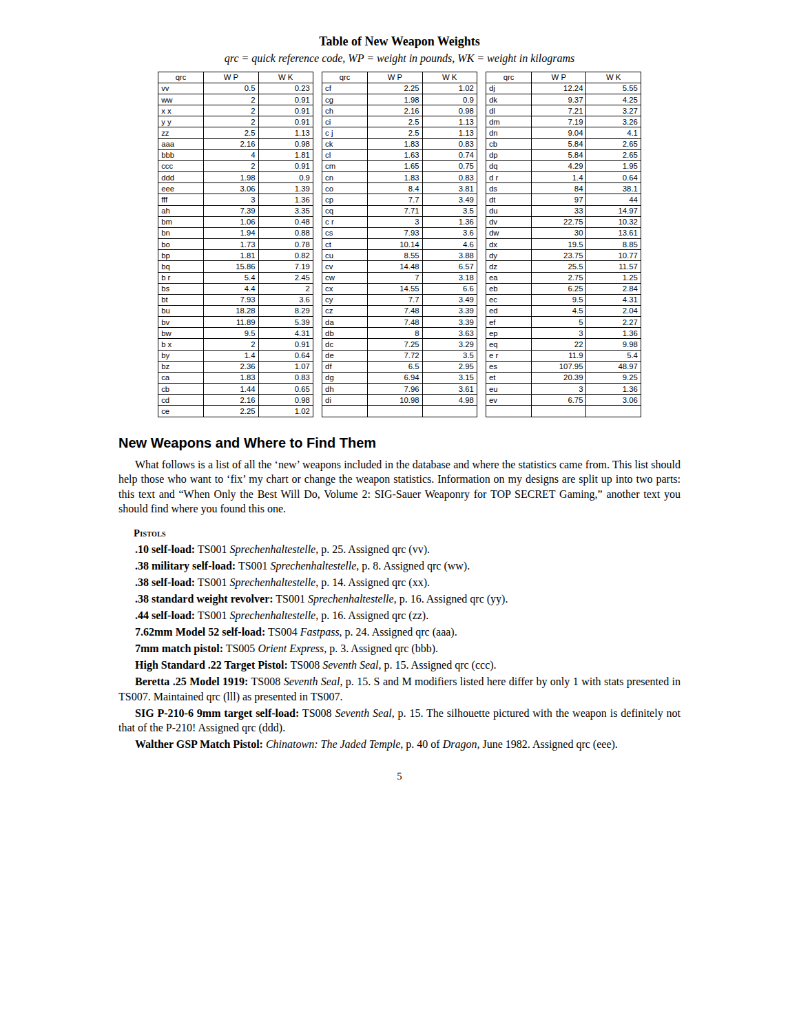Table of New Weapon Weights
qrc = quick reference code, WP = weight in pounds, WK = weight in kilograms
| qrc | W P | W K | | qrc | W P | W K | | qrc | W P | W K |
| --- | --- | --- | --- | --- | --- | --- | --- | --- | --- | --- |
| vv | 0.5 | 0.23 | | cf | 2.25 | 1.02 | | dj | 12.24 | 5.55 |
| ww | 2 | 0.91 | | cg | 1.98 | 0.9 | | dk | 9.37 | 4.25 |
| x x | 2 | 0.91 | | ch | 2.16 | 0.98 | | dl | 7.21 | 3.27 |
| y y | 2 | 0.91 | | ci | 2.5 | 1.13 | | dm | 7.19 | 3.26 |
| zz | 2.5 | 1.13 | | c j | 2.5 | 1.13 | | dn | 9.04 | 4.1 |
| aaa | 2.16 | 0.98 | | ck | 1.83 | 0.83 | | cb | 5.84 | 2.65 |
| bbb | 4 | 1.81 | | cl | 1.63 | 0.74 | | dp | 5.84 | 2.65 |
| ccc | 2 | 0.91 | | cm | 1.65 | 0.75 | | dq | 4.29 | 1.95 |
| ddd | 1.98 | 0.9 | | cn | 1.83 | 0.83 | | d r | 1.4 | 0.64 |
| eee | 3.06 | 1.39 | | co | 8.4 | 3.81 | | ds | 84 | 38.1 |
| fff | 3 | 1.36 | | cp | 7.7 | 3.49 | | dt | 97 | 44 |
| ah | 7.39 | 3.35 | | cq | 7.71 | 3.5 | | du | 33 | 14.97 |
| bm | 1.06 | 0.48 | | c r | 3 | 1.36 | | dv | 22.75 | 10.32 |
| bn | 1.94 | 0.88 | | cs | 7.93 | 3.6 | | dw | 30 | 13.61 |
| bo | 1.73 | 0.78 | | ct | 10.14 | 4.6 | | dx | 19.5 | 8.85 |
| bp | 1.81 | 0.82 | | cu | 8.55 | 3.88 | | dy | 23.75 | 10.77 |
| bq | 15.86 | 7.19 | | cv | 14.48 | 6.57 | | dz | 25.5 | 11.57 |
| b r | 5.4 | 2.45 | | cw | 7 | 3.18 | | ea | 2.75 | 1.25 |
| bs | 4.4 | 2 | | cx | 14.55 | 6.6 | | eb | 6.25 | 2.84 |
| bt | 7.93 | 3.6 | | cy | 7.7 | 3.49 | | ec | 9.5 | 4.31 |
| bu | 18.28 | 8.29 | | cz | 7.48 | 3.39 | | ed | 4.5 | 2.04 |
| bv | 11.89 | 5.39 | | da | 7.48 | 3.39 | | ef | 5 | 2.27 |
| bw | 9.5 | 4.31 | | db | 8 | 3.63 | | ep | 3 | 1.36 |
| b x | 2 | 0.91 | | dc | 7.25 | 3.29 | | eq | 22 | 9.98 |
| by | 1.4 | 0.64 | | de | 7.72 | 3.5 | | e r | 11.9 | 5.4 |
| bz | 2.36 | 1.07 | | df | 6.5 | 2.95 | | es | 107.95 | 48.97 |
| ca | 1.83 | 0.83 | | dg | 6.94 | 3.15 | | et | 20.39 | 9.25 |
| cb | 1.44 | 0.65 | | dh | 7.96 | 3.61 | | eu | 3 | 1.36 |
| cd | 2.16 | 0.98 | | di | 10.98 | 4.98 | | ev | 6.75 | 3.06 |
| ce | 2.25 | 1.02 | | | | | | | | |
New Weapons and Where to Find Them
What follows is a list of all the ‘new’ weapons included in the database and where the statistics came from. This list should help those who want to ‘fix’ my chart or change the weapon statistics. Information on my designs are split up into two parts: this text and “When Only the Best Will Do, Volume 2: SIG-Sauer Weaponry for TOP SECRET Gaming,” another text you should find where you found this one.
Pistols
.10 self-load: TS001 Sprechenhaltestelle, p. 25. Assigned qrc (vv).
.38 military self-load: TS001 Sprechenhaltestelle, p. 8. Assigned qrc (ww).
.38 self-load: TS001 Sprechenhaltestelle, p. 14. Assigned qrc (xx).
.38 standard weight revolver: TS001 Sprechenhaltestelle, p. 16. Assigned qrc (yy).
.44 self-load: TS001 Sprechenhaltestelle, p. 16. Assigned qrc (zz).
7.62mm Model 52 self-load: TS004 Fastpass, p. 24. Assigned qrc (aaa).
7mm match pistol: TS005 Orient Express, p. 3. Assigned qrc (bbb).
High Standard .22 Target Pistol: TS008 Seventh Seal, p. 15. Assigned qrc (ccc).
Beretta .25 Model 1919: TS008 Seventh Seal, p. 15. S and M modifiers listed here differ by only 1 with stats presented in TS007. Maintained qrc (lll) as presented in TS007.
SIG P-210-6 9mm target self-load: TS008 Seventh Seal, p. 15. The silhouette pictured with the weapon is definitely not that of the P-210! Assigned qrc (ddd).
Walther GSP Match Pistol: Chinatown: The Jaded Temple, p. 40 of Dragon, June 1982. Assigned qrc (eee).
5